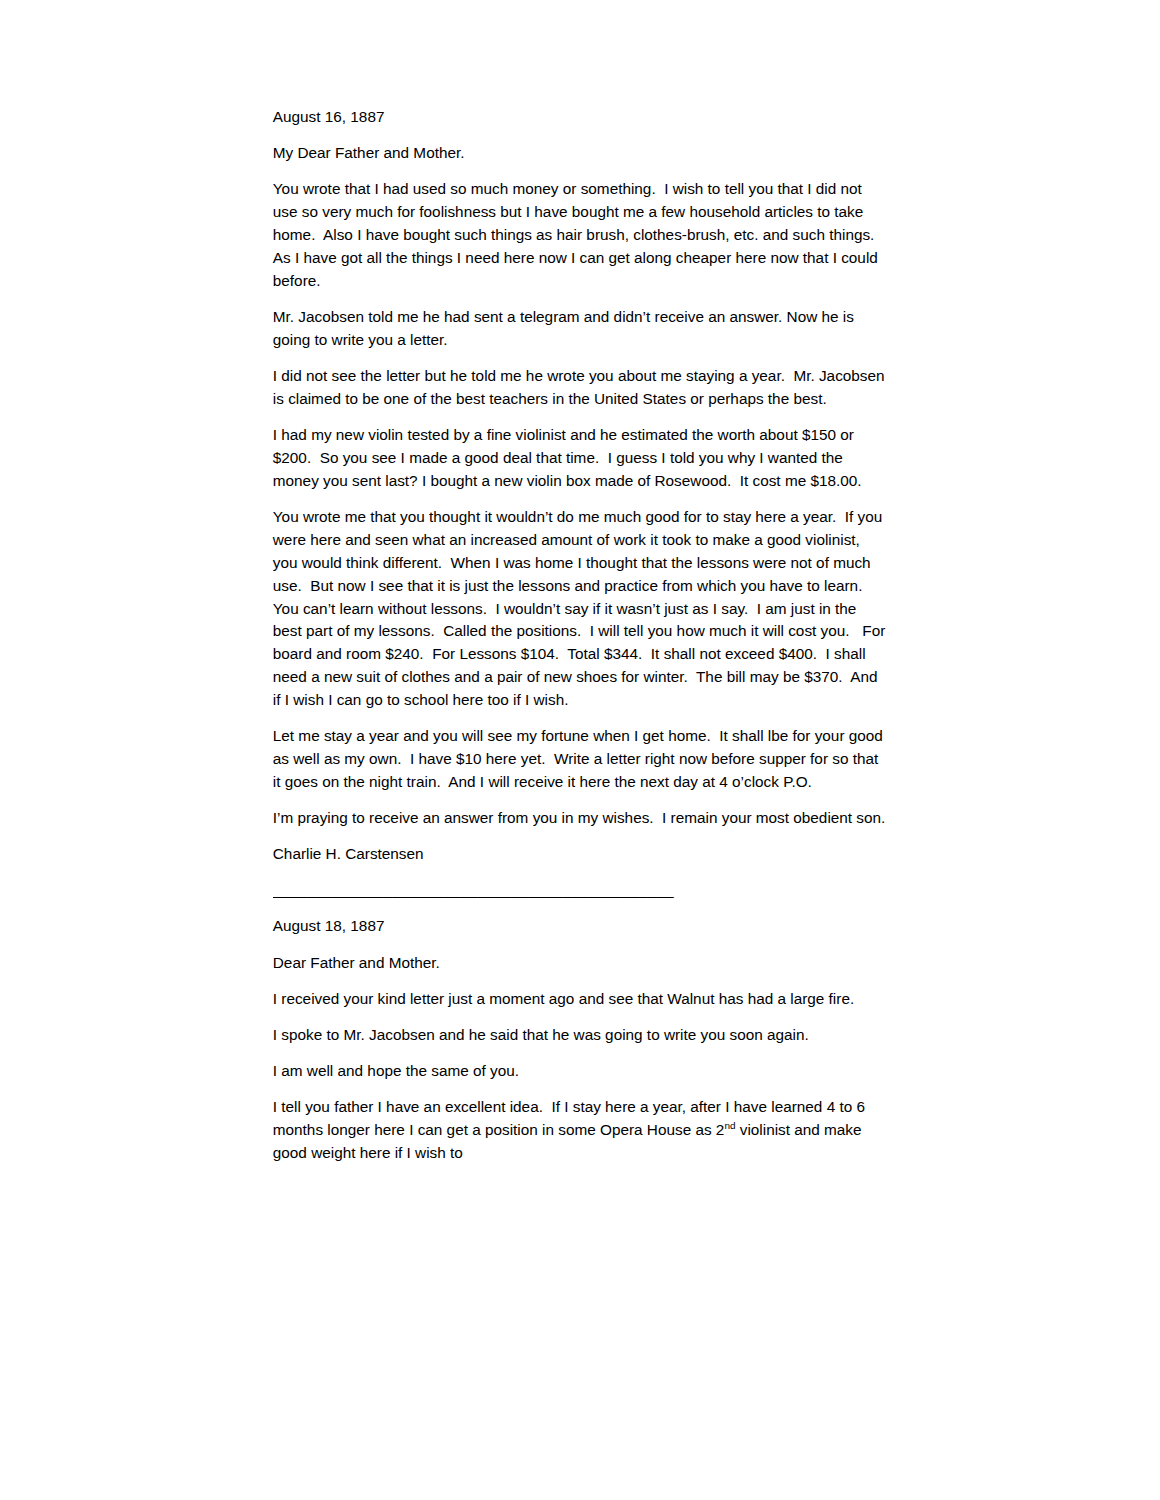August 16, 1887
My Dear Father and Mother.
You wrote that I had used so much money or something. I wish to tell you that I did not use so very much for foolishness but I have bought me a few household articles to take home. Also I have bought such things as hair brush, clothes-brush, etc. and such things. As I have got all the things I need here now I can get along cheaper here now that I could before.
Mr. Jacobsen told me he had sent a telegram and didn’t receive an answer. Now he is going to write you a letter.
I did not see the letter but he told me he wrote you about me staying a year. Mr. Jacobsen is claimed to be one of the best teachers in the United States or perhaps the best.
I had my new violin tested by a fine violinist and he estimated the worth about $150 or $200. So you see I made a good deal that time. I guess I told you why I wanted the money you sent last? I bought a new violin box made of Rosewood. It cost me $18.00.
You wrote me that you thought it wouldn’t do me much good for to stay here a year. If you were here and seen what an increased amount of work it took to make a good violinist, you would think different. When I was home I thought that the lessons were not of much use. But now I see that it is just the lessons and practice from which you have to learn. You can’t learn without lessons. I wouldn’t say if it wasn’t just as I say. I am just in the best part of my lessons. Called the positions. I will tell you how much it will cost you. For board and room $240. For Lessons $104. Total $344. It shall not exceed $400. I shall need a new suit of clothes and a pair of new shoes for winter. The bill may be $370. And if I wish I can go to school here too if I wish.
Let me stay a year and you will see my fortune when I get home. It shall lbe for your good as well as my own. I have $10 here yet. Write a letter right now before supper for so that it goes on the night train. And I will receive it here the next day at 4 o’clock P.O.
I’m praying to receive an answer from you in my wishes. I remain your most obedient son.
Charlie H. Carstensen
_______________________________________________
August 18, 1887
Dear Father and Mother.
I received your kind letter just a moment ago and see that Walnut has had a large fire.
I spoke to Mr. Jacobsen and he said that he was going to write you soon again.
I am well and hope the same of you.
I tell you father I have an excellent idea. If I stay here a year, after I have learned 4 to 6 months longer here I can get a position in some Opera House as 2nd violinist and make good weight here if I wish to